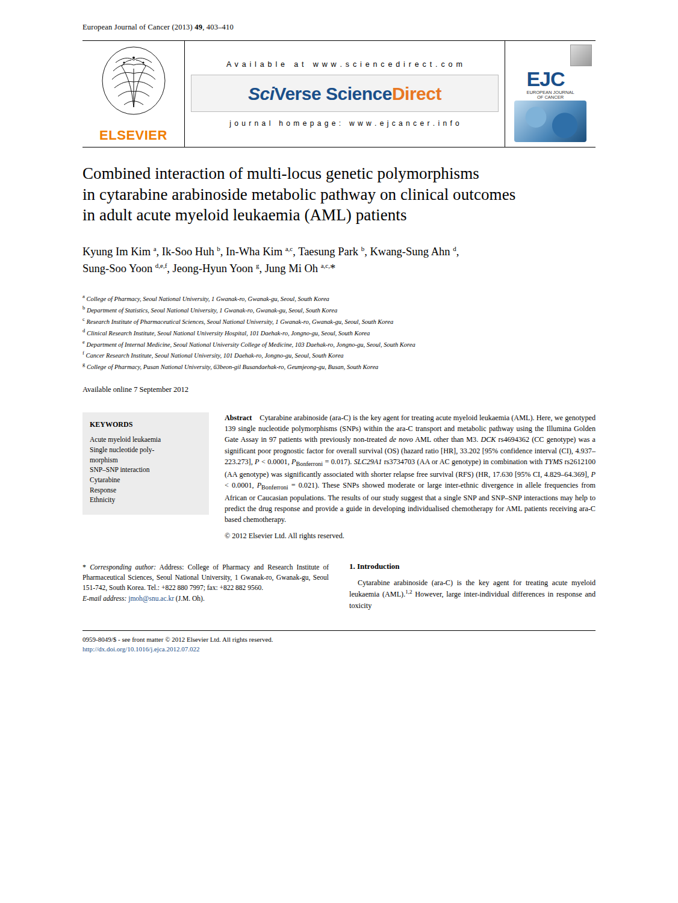European Journal of Cancer (2013) 49, 403–410
ELSEVIER
A v a i l a b l e a t w w w . s c i e n c e d i r e c t . c o m
Sci Verse Science Direct
j o u r n a l h o m e p a g e : w w w . e j c a n c e r . i n f o
EJC
EUROPEAN JOURNAL
OF CANCER
Combined interaction of multi-locus genetic polymorphisms
in cytarabine arabinoside metabolic pathway on clinical outcomes
in adult acute myeloid leukaemia (AML) patients
Kyung Im Kim a, Ik-Soo Huh b, In-Wha Kim a,c, Taesung Park b, Kwang-Sung Ahn d,
Sung-Soo Yoon d,e,f, Jeong-Hyun Yoon g, Jung Mi Oh a,c,*
a College of Pharmacy, Seoul National University, 1 Gwanak-ro, Gwanak-gu, Seoul, South Korea
b Department of Statistics, Seoul National University, 1 Gwanak-ro, Gwanak-gu, Seoul, South Korea
c Research Institute of Pharmaceutical Sciences, Seoul National University, 1 Gwanak-ro, Gwanak-gu, Seoul, South Korea
d Clinical Research Institute, Seoul National University Hospital, 101 Daehak-ro, Jongno-gu, Seoul, South Korea
e Department of Internal Medicine, Seoul National University College of Medicine, 103 Daehak-ro, Jongno-gu, Seoul, South Korea
f Cancer Research Institute, Seoul National University, 101 Daehak-ro, Jongno-gu, Seoul, South Korea
g College of Pharmacy, Pusan National University, 63beon-gil Busandaehak-ro, Geumjeong-gu, Busan, South Korea
Available online 7 September 2012
KEYWORDS
Acute myeloid leukaemia
Single nucleotide poly-
morphism
SNP–SNP interaction
Cytarabine
Response
Ethnicity
Abstract Cytarabine arabinoside (ara-C) is the key agent for treating acute myeloid leukaemia (AML). Here, we genotyped 139 single nucleotide polymorphisms (SNPs) within the ara-C transport and metabolic pathway using the Illumina Golden Gate Assay in 97 patients with previously non-treated de novo AML other than M3. DCK rs4694362 (CC genotype) was a significant poor prognostic factor for overall survival (OS) (hazard ratio [HR], 33.202 [95% confidence interval (CI), 4.937–223.273], P < 0.0001, PBonferroni = 0.017). SLC29A1 rs3734703 (AA or AC genotype) in combination with TYMS rs2612100 (AA genotype) was significantly associated with shorter relapse free survival (RFS) (HR, 17.630 [95% CI, 4.829–64.369], P < 0.0001, PBonferroni = 0.021). These SNPs showed moderate or large inter-ethnic divergence in allele frequencies from African or Caucasian populations. The results of our study suggest that a single SNP and SNP–SNP interactions may help to predict the drug response and provide a guide in developing individualised chemotherapy for AML patients receiving ara-C based chemotherapy. © 2012 Elsevier Ltd. All rights reserved.
* Corresponding author: Address: College of Pharmacy and Research Institute of Pharmaceutical Sciences, Seoul National University, 1 Gwanak-ro, Gwanak-gu, Seoul 151-742, South Korea. Tel.: +822 880 7997; fax: +822 882 9560.
E-mail address: jmoh@snu.ac.kr (J.M. Oh).
1. Introduction
Cytarabine arabinoside (ara-C) is the key agent for treating acute myeloid leukaemia (AML).1,2 However, large inter-individual differences in response and toxicity
0959-8049/$ - see front matter © 2012 Elsevier Ltd. All rights reserved.
http://dx.doi.org/10.1016/j.ejca.2012.07.022